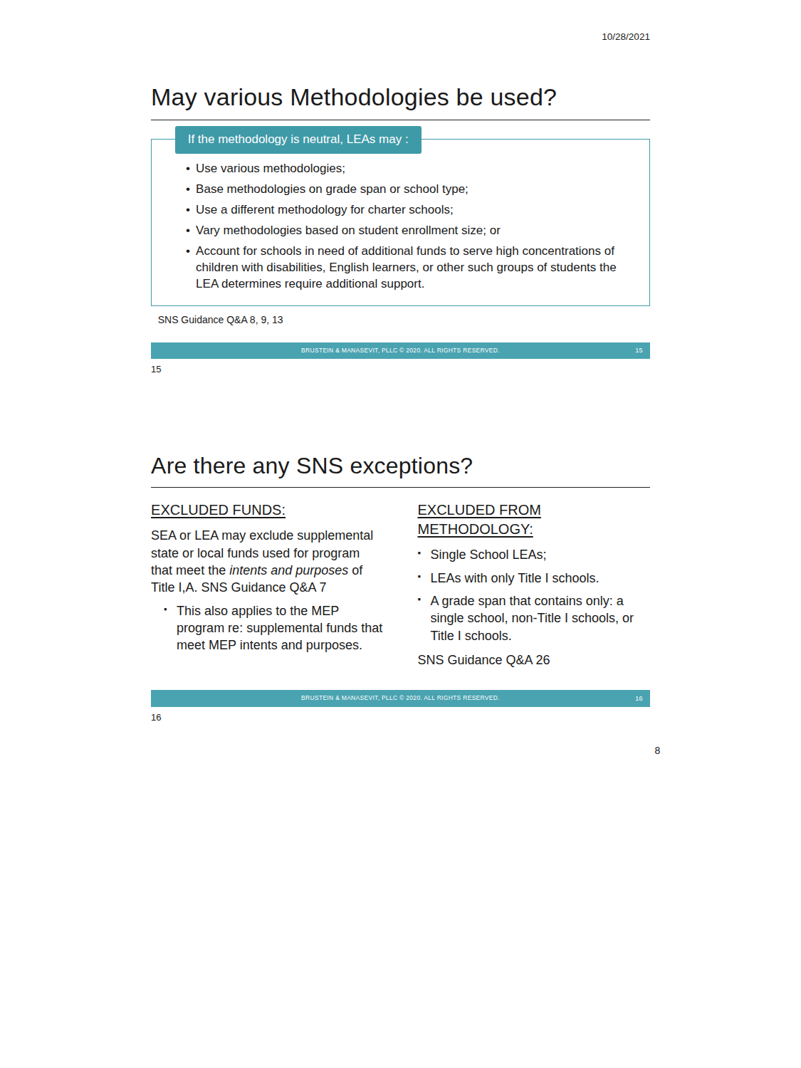10/28/2021
May various Methodologies be used?
If the methodology is neutral, LEAs may :
Use various methodologies;
Base methodologies on grade span or school type;
Use a different methodology for charter schools;
Vary methodologies based on student enrollment size; or
Account for schools in need of additional funds to serve high concentrations of children with disabilities, English learners, or other such groups of students the LEA determines require additional support.
SNS Guidance Q&A 8, 9, 13
BRUSTEIN & MANASEVIT, PLLC © 2020. ALL RIGHTS RESERVED. 15
15
Are there any SNS exceptions?
EXCLUDED FUNDS:
SEA or LEA may exclude supplemental state or local funds used for program that meet the intents and purposes of Title I,A. SNS Guidance Q&A 7
This also applies to the MEP program re: supplemental funds that meet MEP intents and purposes.
EXCLUDED FROM METHODOLOGY:
Single School LEAs;
LEAs with only Title I schools.
A grade span that contains only: a single school, non-Title I schools, or Title I schools.
SNS Guidance Q&A 26
BRUSTEIN & MANASEVIT, PLLC © 2020. ALL RIGHTS RESERVED. 16
16
8